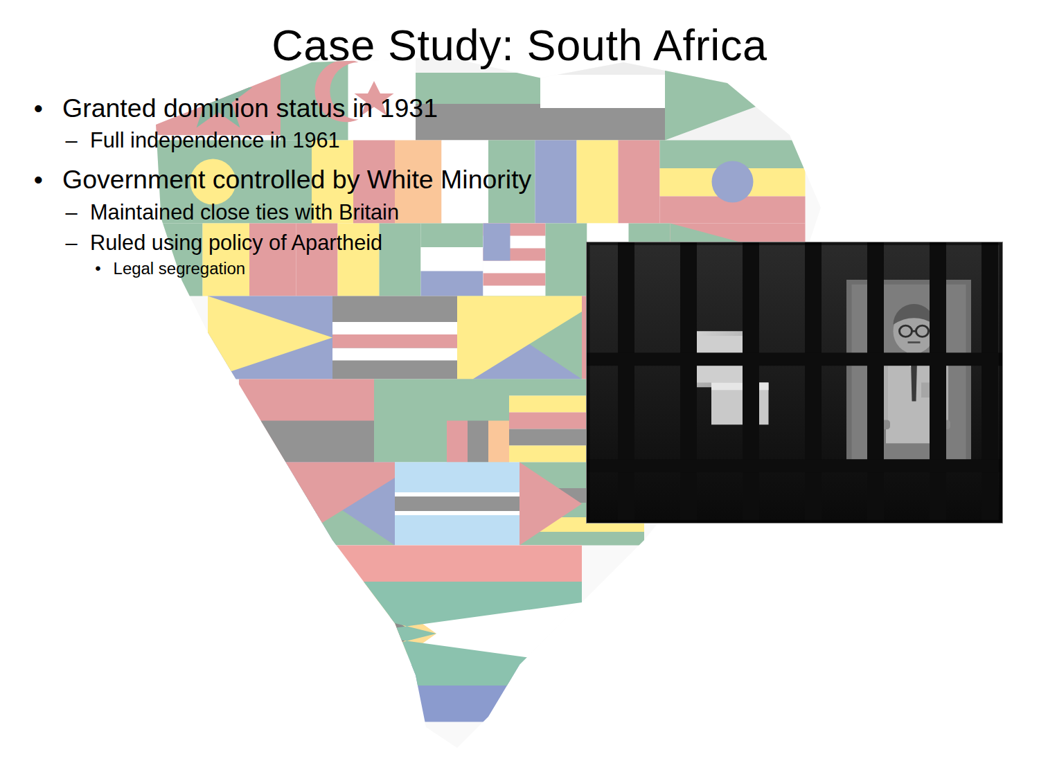Case Study: South Africa
Granted dominion status in 1931
Full independence in 1961
Government controlled by White Minority
Maintained close ties with Britain
Ruled using policy of Apartheid
Legal segregation